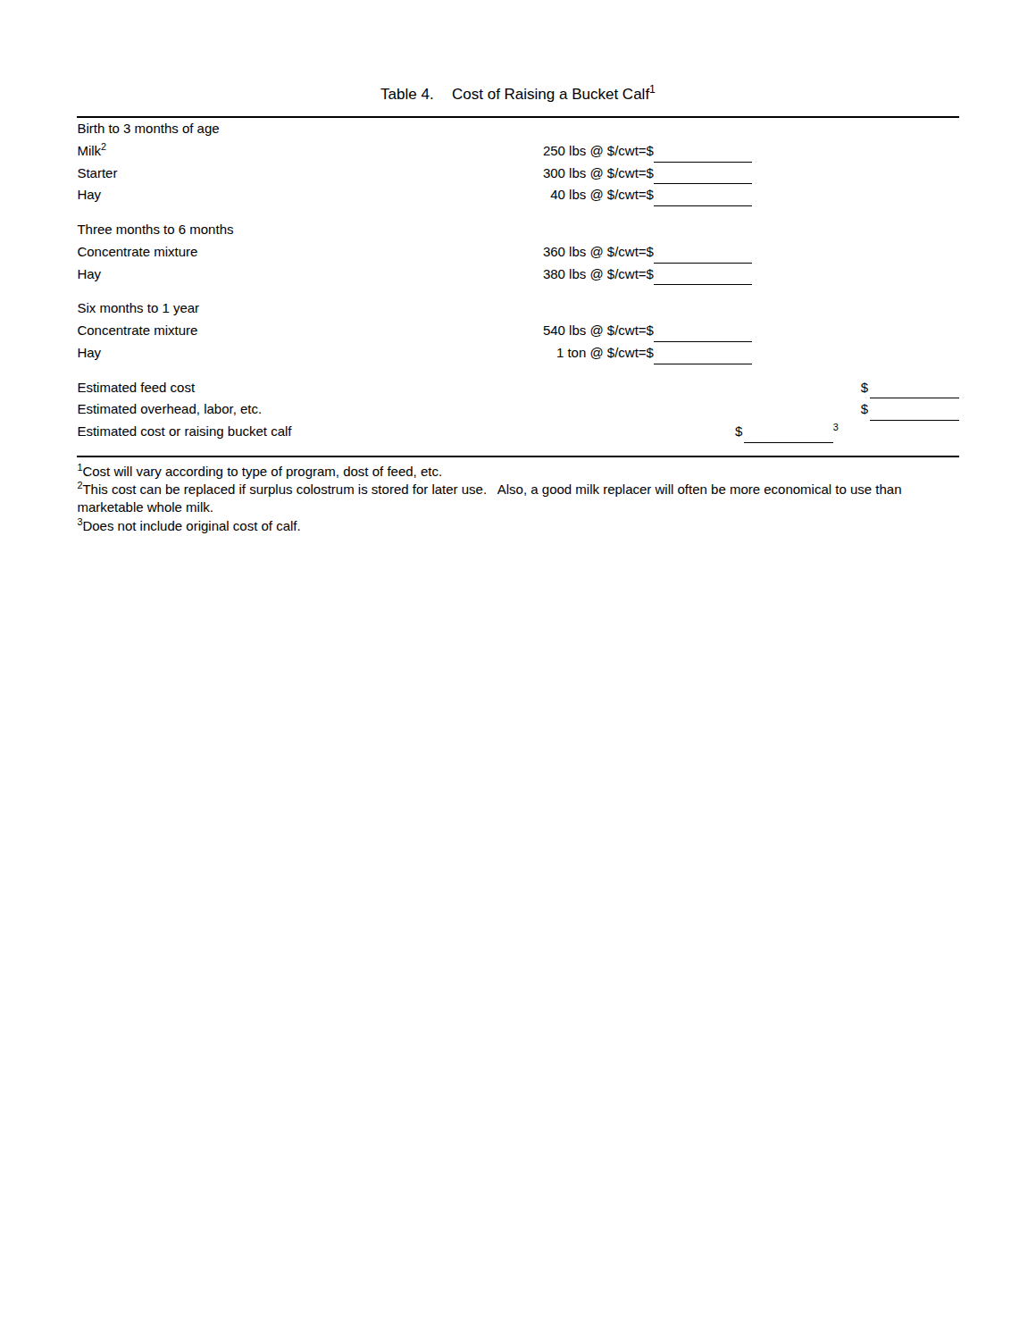Table 4. Cost of Raising a Bucket Calf1
| Birth to 3 months of age |
| Milk 2 | 250 lbs @ $ | /cwt=$ |
| Starter | 300 lbs @ $ | /cwt=$ |
| Hay | 40 lbs @ $ | /cwt=$ |
| Three months to 6 months |
| Concentrate mixture | 360 lbs @ $ | /cwt=$ |
| Hay | 380 lbs @ $ | /cwt=$ |
| Six months to 1 year |
| Concentrate mixture | 540 lbs @ $ | /cwt=$ |
| Hay | 1 ton @ $ | /cwt=$ |
| Estimated feed cost | $ |
| Estimated overhead, labor, etc. | $ |
| Estimated cost or raising bucket calf | $ 3 |
1Cost will vary according to type of program, dost of feed, etc.
2This cost can be replaced if surplus colostrum is stored for later use. Also, a good milk replacer will often be more economical to use than marketable whole milk.
3Does not include original cost of calf.